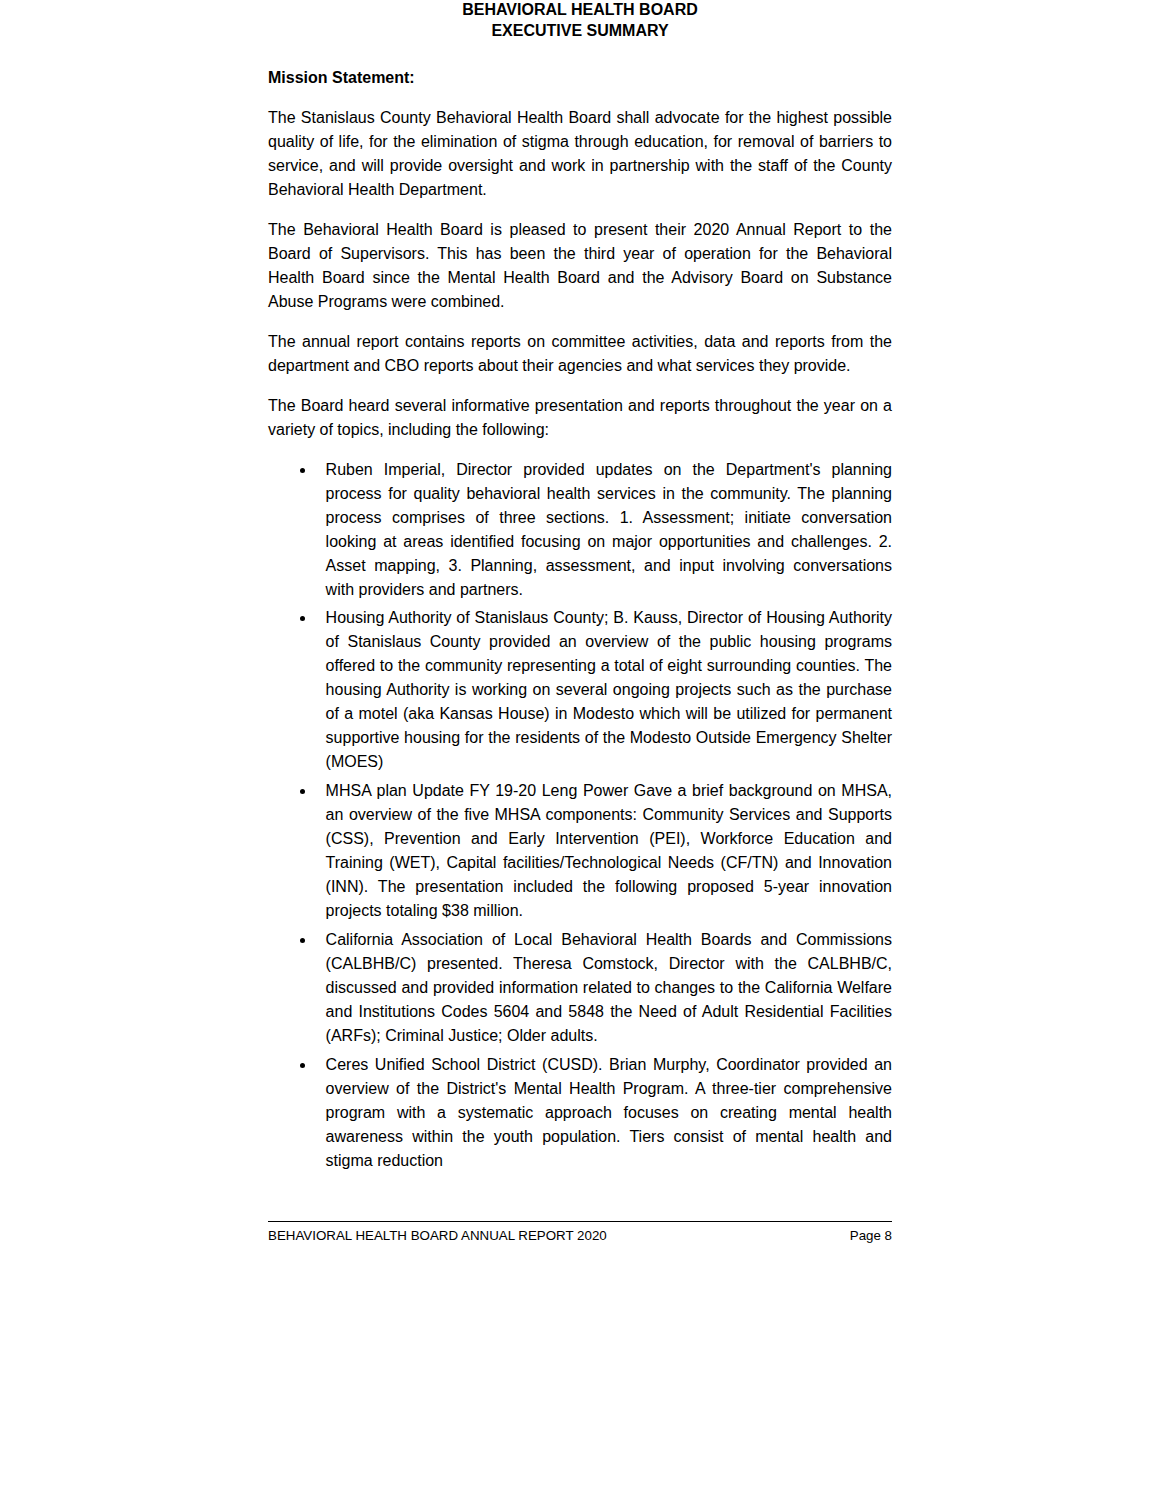BEHAVIORAL HEALTH BOARD
EXECUTIVE SUMMARY
Mission Statement:
The Stanislaus County Behavioral Health Board shall advocate for the highest possible quality of life, for the elimination of stigma through education, for removal of barriers to service, and will provide oversight and work in partnership with the staff of the County Behavioral Health Department.
The Behavioral Health Board is pleased to present their 2020 Annual Report to the Board of Supervisors. This has been the third year of operation for the Behavioral Health Board since the Mental Health Board and the Advisory Board on Substance Abuse Programs were combined.
The annual report contains reports on committee activities, data and reports from the department and CBO reports about their agencies and what services they provide.
The Board heard several informative presentation and reports throughout the year on a variety of topics, including the following:
Ruben Imperial, Director provided updates on the Department's planning process for quality behavioral health services in the community. The planning process comprises of three sections. 1. Assessment; initiate conversation looking at areas identified focusing on major opportunities and challenges. 2. Asset mapping, 3. Planning, assessment, and input involving conversations with providers and partners.
Housing Authority of Stanislaus County; B. Kauss, Director of Housing Authority of Stanislaus County provided an overview of the public housing programs offered to the community representing a total of eight surrounding counties. The housing Authority is working on several ongoing projects such as the purchase of a motel (aka Kansas House) in Modesto which will be utilized for permanent supportive housing for the residents of the Modesto Outside Emergency Shelter (MOES)
MHSA plan Update FY 19-20 Leng Power Gave a brief background on MHSA, an overview of the five MHSA components: Community Services and Supports (CSS), Prevention and Early Intervention (PEI), Workforce Education and Training (WET), Capital facilities/Technological Needs (CF/TN) and Innovation (INN). The presentation included the following proposed 5-year innovation projects totaling $38 million.
California Association of Local Behavioral Health Boards and Commissions (CALBHB/C) presented. Theresa Comstock, Director with the CALBHB/C, discussed and provided information related to changes to the California Welfare and Institutions Codes 5604 and 5848 the Need of Adult Residential Facilities (ARFs); Criminal Justice; Older adults.
Ceres Unified School District (CUSD). Brian Murphy, Coordinator provided an overview of the District's Mental Health Program. A three-tier comprehensive program with a systematic approach focuses on creating mental health awareness within the youth population. Tiers consist of mental health and stigma reduction
BEHAVIORAL HEALTH BOARD ANNUAL REPORT 2020 Page 8